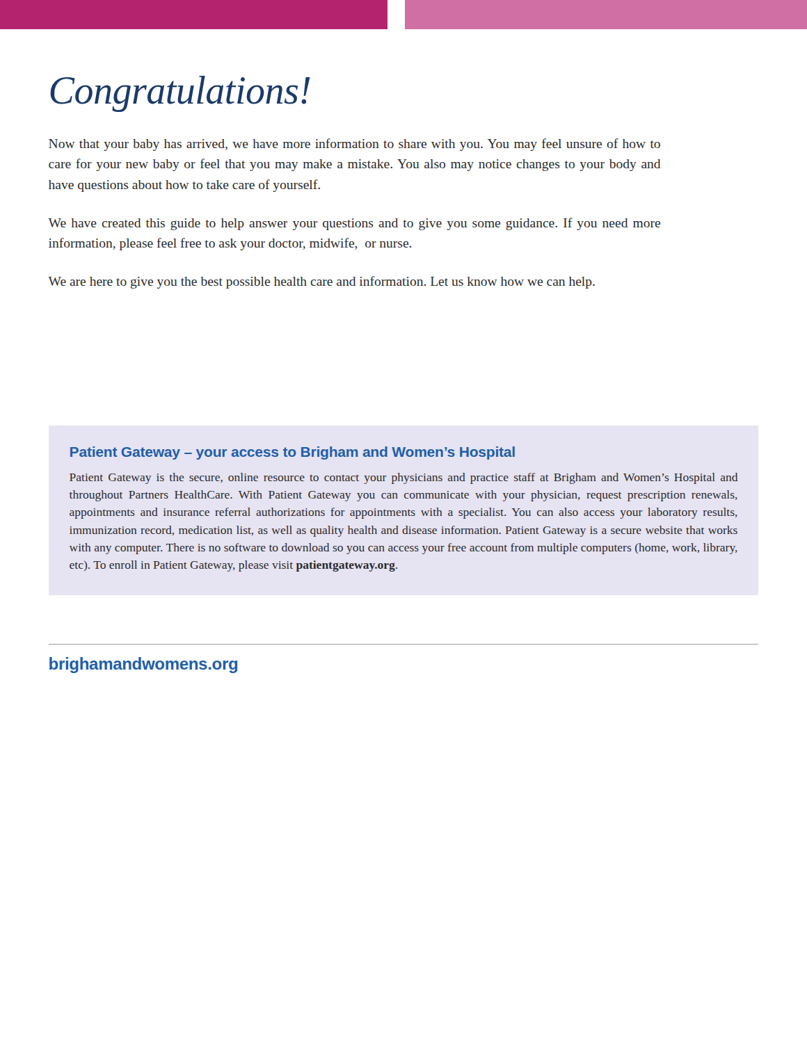Congratulations!
Now that your baby has arrived, we have more information to share with you. You may feel unsure of how to care for your new baby or feel that you may make a mistake. You also may notice changes to your body and have questions about how to take care of yourself.
We have created this guide to help answer your questions and to give you some guidance. If you need more information, please feel free to ask your doctor, midwife, or nurse.
We are here to give you the best possible health care and information. Let us know how we can help.
Patient Gateway – your access to Brigham and Women’s Hospital
Patient Gateway is the secure, online resource to contact your physicians and practice staff at Brigham and Women’s Hospital and throughout Partners HealthCare. With Patient Gateway you can communicate with your physician, request prescription renewals, appointments and insurance referral authorizations for appointments with a specialist. You can also access your laboratory results, immunization record, medication list, as well as quality health and disease information. Patient Gateway is a secure website that works with any computer. There is no software to download so you can access your free account from multiple computers (home, work, library, etc). To enroll in Patient Gateway, please visit patientgateway.org.
brighamandwomens.org